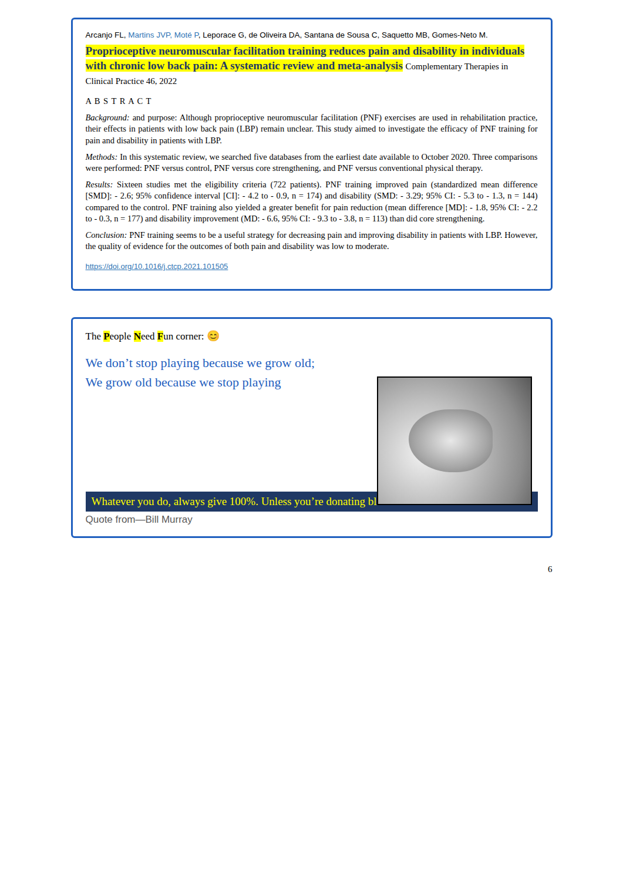Arcanjo FL, Martins JVP, Moté P, Leporace G, de Oliveira DA, Santana de Sousa C, Saquetto MB, Gomes-Neto M.
Proprioceptive neuromuscular facilitation training reduces pain and disability in individuals with chronic low back pain: A systematic review and meta-analysis Complementary Therapies in Clinical Practice 46, 2022
A B S T R A C T
Background: and purpose: Although proprioceptive neuromuscular facilitation (PNF) exercises are used in rehabilitation practice, their effects in patients with low back pain (LBP) remain unclear. This study aimed to investigate the efficacy of PNF training for pain and disability in patients with LBP.
Methods: In this systematic review, we searched five databases from the earliest date available to October 2020. Three comparisons were performed: PNF versus control, PNF versus core strengthening, and PNF versus conventional physical therapy.
Results: Sixteen studies met the eligibility criteria (722 patients). PNF training improved pain (standardized mean difference [SMD]: - 2.6; 95% confidence interval [CI]: - 4.2 to - 0.9, n = 174) and disability (SMD: - 3.29; 95% CI: - 5.3 to - 1.3, n = 144) compared to the control. PNF training also yielded a greater benefit for pain reduction (mean difference [MD]: - 1.8, 95% CI: - 2.2 to - 0.3, n = 177) and disability improvement (MD: - 6.6, 95% CI: - 9.3 to - 3.8, n = 113) than did core strengthening.
Conclusion: PNF training seems to be a useful strategy for decreasing pain and improving disability in patients with LBP. However, the quality of evidence for the outcomes of both pain and disability was low to moderate.
https://doi.org/10.1016/j.ctcp.2021.101505
The People Need Fun corner: 😊
We don’t stop playing because we grow old;
We grow old because we stop playing
Whatever you do, always give 100%. Unless you’re donating blood.
Quote from—Bill Murray
6